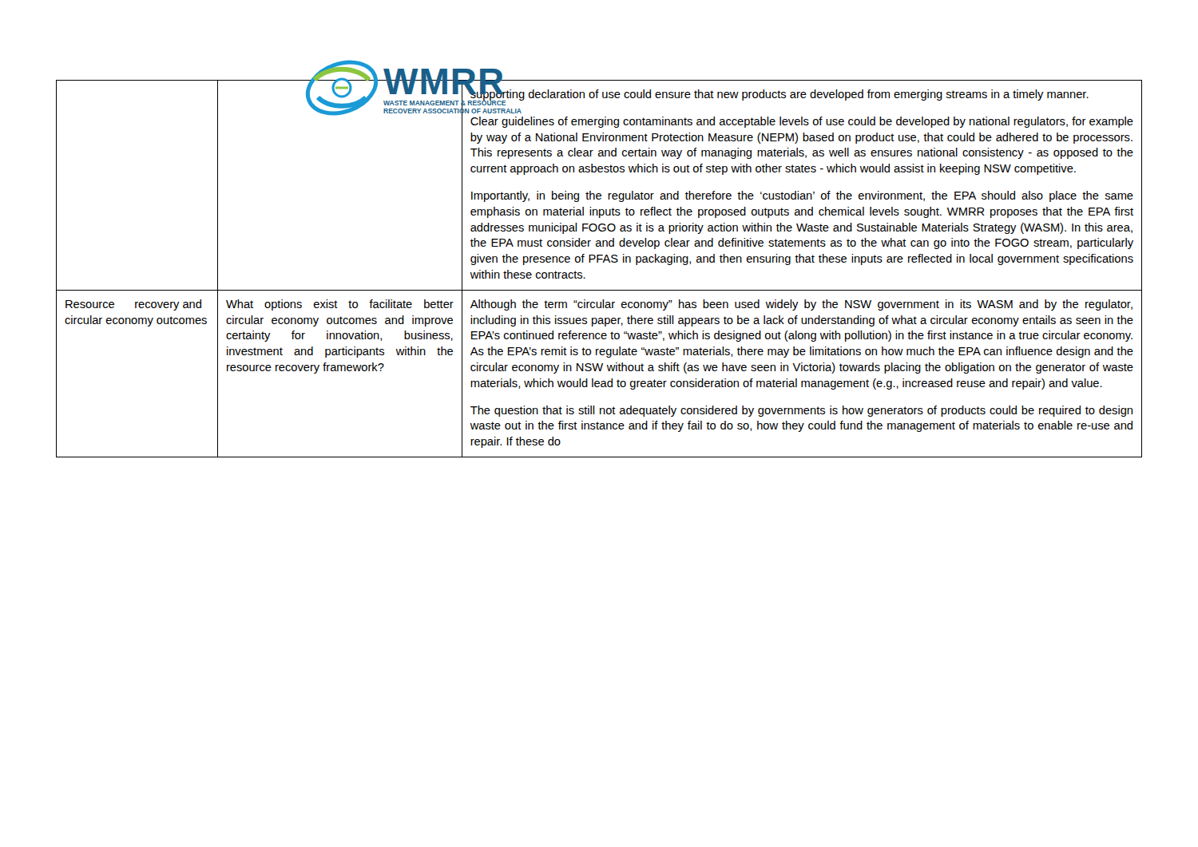WMRR WASTE MANAGEMENT & RESOURCE RECOVERY ASSOCIATION OF AUSTRALIA
| | | supporting declaration of use could ensure that new products are developed from emerging streams in a timely manner. Clear guidelines of emerging contaminants and acceptable levels of use could be developed by national regulators, for example by way of a National Environment Protection Measure (NEPM) based on product use, that could be adhered to be processors. This represents a clear and certain way of managing materials, as well as ensures national consistency - as opposed to the current approach on asbestos which is out of step with other states - which would assist in keeping NSW competitive. Importantly, in being the regulator and therefore the ‘custodian’ of the environment, the EPA should also place the same emphasis on material inputs to reflect the proposed outputs and chemical levels sought. WMRR proposes that the EPA first addresses municipal FOGO as it is a priority action within the Waste and Sustainable Materials Strategy (WASM). In this area, the EPA must consider and develop clear and definitive statements as to the what can go into the FOGO stream, particularly given the presence of PFAS in packaging, and then ensuring that these inputs are reflected in local government specifications within these contracts. |
| Resource recovery and circular economy outcomes | What options exist to facilitate better circular economy outcomes and improve certainty for innovation, business, investment and participants within the resource recovery framework? | Although the term “circular economy” has been used widely by the NSW government in its WASM and by the regulator, including in this issues paper, there still appears to be a lack of understanding of what a circular economy entails as seen in the EPA’s continued reference to “waste”, which is designed out (along with pollution) in the first instance in a true circular economy. As the EPA’s remit is to regulate “waste” materials, there may be limitations on how much the EPA can influence design and the circular economy in NSW without a shift (as we have seen in Victoria) towards placing the obligation on the generator of waste materials, which would lead to greater consideration of material management (e.g., increased reuse and repair) and value. The question that is still not adequately considered by governments is how generators of products could be required to design waste out in the first instance and if they fail to do so, how they could fund the management of materials to enable re-use and repair. If these do |